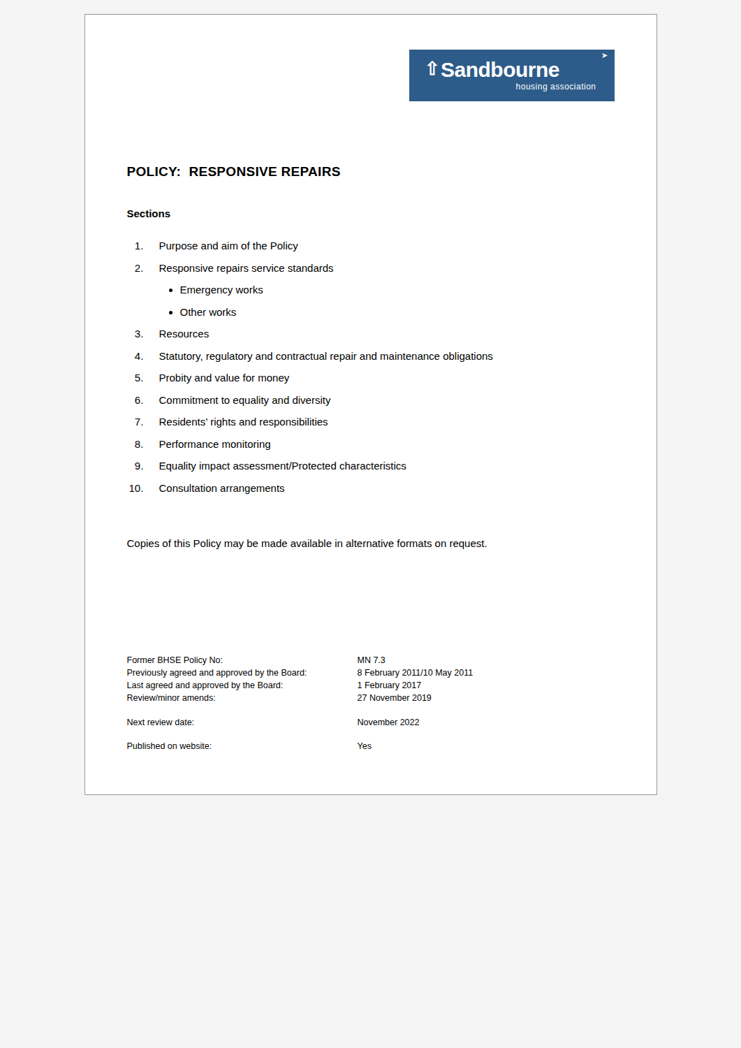➤
⇧Sandbourne
housing association
POLICY: RESPONSIVE REPAIRS
Sections
Purpose and aim of the Policy
Responsive repairs service standards
Emergency works
Other works
Resources
Statutory, regulatory and contractual repair and maintenance obligations
Probity and value for money
Commitment to equality and diversity
Residents’ rights and responsibilities
Performance monitoring
Equality impact assessment/Protected characteristics
Consultation arrangements
Copies of this Policy may be made available in alternative formats on request.
| Former BHSE Policy No: | MN 7.3 |
| Previously agreed and approved by the Board: | 8 February 2011/10 May 2011 |
| Last agreed and approved by the Board: | 1 February 2017 |
| Review/minor amends: | 27 November 2019 |
| Next review date: | November 2022 |
| Published on website: | Yes |